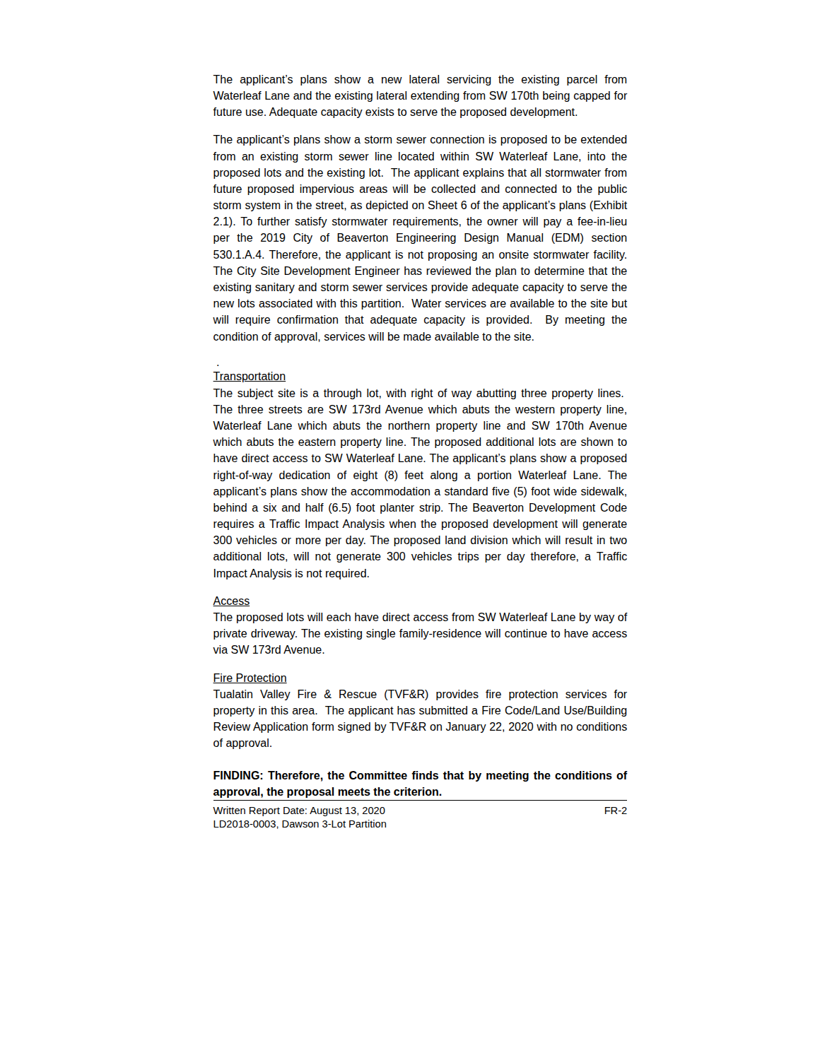The applicant’s plans show a new lateral servicing the existing parcel from Waterleaf Lane and the existing lateral extending from SW 170th being capped for future use. Adequate capacity exists to serve the proposed development.
The applicant’s plans show a storm sewer connection is proposed to be extended from an existing storm sewer line located within SW Waterleaf Lane, into the proposed lots and the existing lot. The applicant explains that all stormwater from future proposed impervious areas will be collected and connected to the public storm system in the street, as depicted on Sheet 6 of the applicant’s plans (Exhibit 2.1). To further satisfy stormwater requirements, the owner will pay a fee-in-lieu per the 2019 City of Beaverton Engineering Design Manual (EDM) section 530.1.A.4. Therefore, the applicant is not proposing an onsite stormwater facility. The City Site Development Engineer has reviewed the plan to determine that the existing sanitary and storm sewer services provide adequate capacity to serve the new lots associated with this partition. Water services are available to the site but will require confirmation that adequate capacity is provided. By meeting the condition of approval, services will be made available to the site.
.
Transportation
The subject site is a through lot, with right of way abutting three property lines. The three streets are SW 173rd Avenue which abuts the western property line, Waterleaf Lane which abuts the northern property line and SW 170th Avenue which abuts the eastern property line. The proposed additional lots are shown to have direct access to SW Waterleaf Lane. The applicant’s plans show a proposed right-of-way dedication of eight (8) feet along a portion Waterleaf Lane. The applicant’s plans show the accommodation a standard five (5) foot wide sidewalk, behind a six and half (6.5) foot planter strip. The Beaverton Development Code requires a Traffic Impact Analysis when the proposed development will generate 300 vehicles or more per day. The proposed land division which will result in two additional lots, will not generate 300 vehicles trips per day therefore, a Traffic Impact Analysis is not required.
Access
The proposed lots will each have direct access from SW Waterleaf Lane by way of private driveway. The existing single family-residence will continue to have access via SW 173rd Avenue.
Fire Protection
Tualatin Valley Fire & Rescue (TVF&R) provides fire protection services for property in this area. The applicant has submitted a Fire Code/Land Use/Building Review Application form signed by TVF&R on January 22, 2020 with no conditions of approval.
FINDING: Therefore, the Committee finds that by meeting the conditions of approval, the proposal meets the criterion.
Written Report Date: August 13, 2020
LD2018-0003, Dawson 3-Lot Partition
FR-2